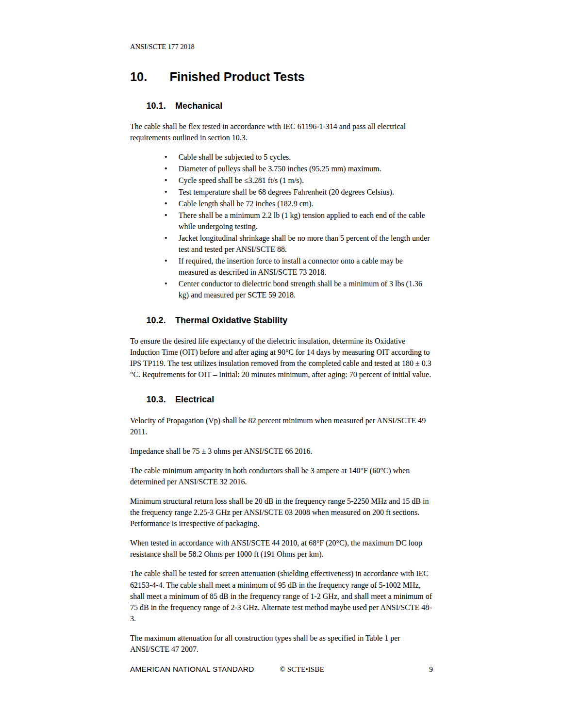ANSI/SCTE 177 2018
10. Finished Product Tests
10.1. Mechanical
The cable shall be flex tested in accordance with IEC 61196-1-314 and pass all electrical requirements outlined in section 10.3.
Cable shall be subjected to 5 cycles.
Diameter of pulleys shall be 3.750 inches (95.25 mm) maximum.
Cycle speed shall be ≤3.281 ft/s (1 m/s).
Test temperature shall be 68 degrees Fahrenheit (20 degrees Celsius).
Cable length shall be 72 inches (182.9 cm).
There shall be a minimum 2.2 lb (1 kg) tension applied to each end of the cable while undergoing testing.
Jacket longitudinal shrinkage shall be no more than 5 percent of the length under test and tested per ANSI/SCTE 88.
If required, the insertion force to install a connector onto a cable may be measured as described in ANSI/SCTE 73 2018.
Center conductor to dielectric bond strength shall be a minimum of 3 lbs (1.36 kg) and measured per SCTE 59 2018.
10.2. Thermal Oxidative Stability
To ensure the desired life expectancy of the dielectric insulation, determine its Oxidative Induction Time (OIT) before and after aging at 90°C for 14 days by measuring OIT according to IPS TP119. The test utilizes insulation removed from the completed cable and tested at 180 ± 0.3 °C. Requirements for OIT – Initial: 20 minutes minimum, after aging: 70 percent of initial value.
10.3. Electrical
Velocity of Propagation (Vp) shall be 82 percent minimum when measured per ANSI/SCTE 49 2011.
Impedance shall be 75 ± 3 ohms per ANSI/SCTE 66 2016.
The cable minimum ampacity in both conductors shall be 3 ampere at 140°F (60°C) when determined per ANSI/SCTE 32 2016.
Minimum structural return loss shall be 20 dB in the frequency range 5-2250 MHz and 15 dB in the frequency range 2.25-3 GHz per ANSI/SCTE 03 2008 when measured on 200 ft sections. Performance is irrespective of packaging.
When tested in accordance with ANSI/SCTE 44 2010, at 68°F (20°C), the maximum DC loop resistance shall be 58.2 Ohms per 1000 ft (191 Ohms per km).
The cable shall be tested for screen attenuation (shielding effectiveness) in accordance with IEC 62153-4-4. The cable shall meet a minimum of 95 dB in the frequency range of 5-1002 MHz, shall meet a minimum of 85 dB in the frequency range of 1-2 GHz, and shall meet a minimum of 75 dB in the frequency range of 2-3 GHz. Alternate test method maybe used per ANSI/SCTE 48-3.
The maximum attenuation for all construction types shall be as specified in Table 1 per ANSI/SCTE 47 2007.
AMERICAN NATIONAL STANDARD © SCTE•ISBE 9